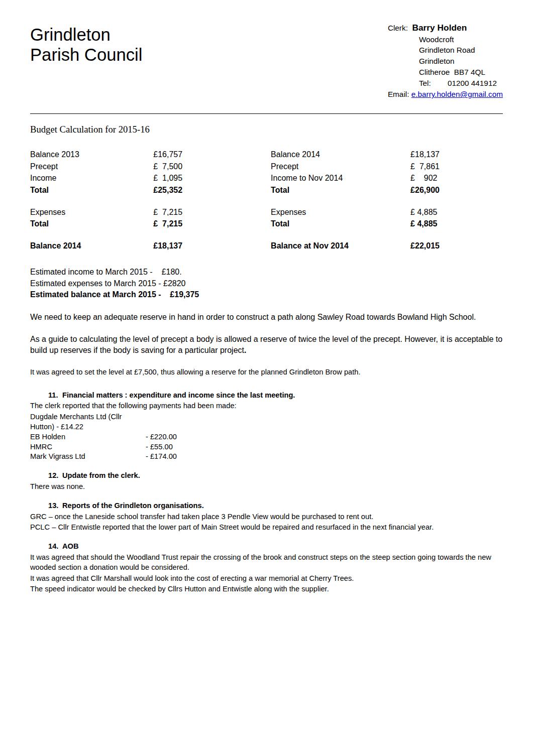Grindleton
Parish Council
Clerk: Barry Holden
Woodcroft
Grindleton Road
Grindleton
Clitheroe BB7 4QL
Tel: 01200 441912
Email: e.barry.holden@gmail.com
Budget Calculation for 2015-16
| Balance 2013 | £16,757 | Balance 2014 | £18,137 |
| Precept | £ 7,500 | Precept | £ 7,861 |
| Income | £ 1,095 | Income to Nov 2014 | £ 902 |
| Total | £25,352 | Total | £26,900 |
| Expenses | £ 7,215 | Expenses | £ 4,885 |
| Total | £ 7,215 | Total | £ 4,885 |
| Balance 2014 | £18,137 | Balance at Nov 2014 | £22,015 |
Estimated income to March 2015 -£180.
Estimated expenses to March 2015 - £2820
Estimated balance at March 2015 - £19,375
We need to keep an adequate reserve in hand in order to construct a path along Sawley Road towards Bowland High School.
As a guide to calculating the level of precept a body is allowed a reserve of twice the level of the precept. However, it is acceptable to build up reserves if the body is saving for a particular project.
It was agreed to set the level at £7,500, thus allowing a reserve for the planned Grindleton Brow path.
11. Financial matters : expenditure and income since the last meeting.
The clerk reported that the following payments had been made:
Dugdale Merchants Ltd (Cllr Hutton) - £14.22
EB Holden- £220.00
HMRC- £55.00
Mark Vigrass Ltd- £174.00
12. Update from the clerk.
There was none.
13. Reports of the Grindleton organisations.
GRC – once the Laneside school transfer had taken place 3 Pendle View would be purchased to rent out.
PCLC – Cllr Entwistle reported that the lower part of Main Street would be repaired and resurfaced in the next financial year.
14. AOB
It was agreed that should the Woodland Trust repair the crossing of the brook and construct steps on the steep section going towards the new wooded section a donation would be considered.
It was agreed that Cllr Marshall would look into the cost of erecting a war memorial at Cherry Trees.
The speed indicator would be checked by Cllrs Hutton and Entwistle along with the supplier.